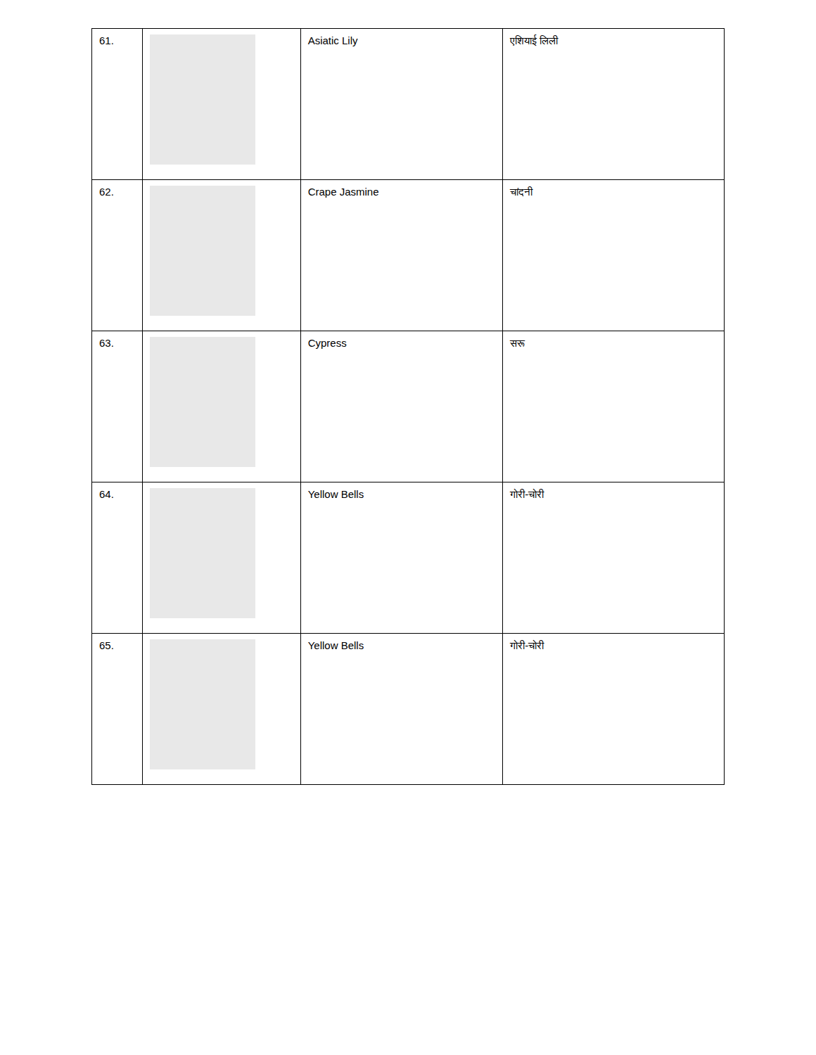| 61. | | Asiatic Lily | एशियाई लिली |
| 62. | | Crape Jasmine | चांदनी |
| 63. | | Cypress | सरू |
| 64. | | Yellow Bells | गोरी-चोरी |
| 65. | | Yellow Bells | गोरी-चोरी |